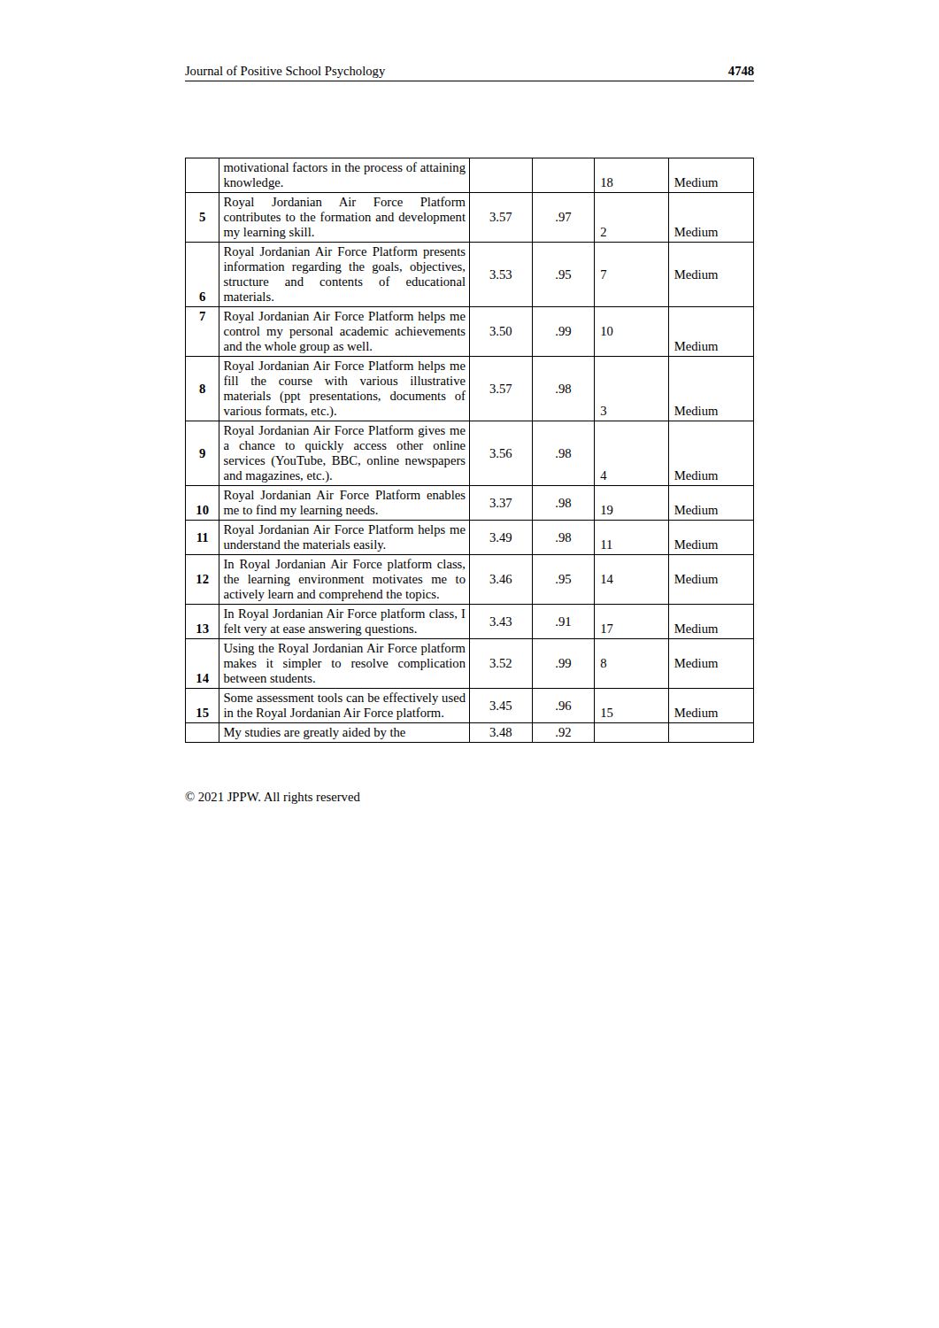Journal of Positive School Psychology 4748
| | motivational factors in the process of attaining knowledge. | | | 18 | Medium |
| 5 | Royal Jordanian Air Force Platform contributes to the formation and development my learning skill. | 3.57 | .97 | 2 | Medium |
| 6 | Royal Jordanian Air Force Platform presents information regarding the goals, objectives, structure and contents of educational materials. | 3.53 | .95 | 7 | Medium |
| 7 | Royal Jordanian Air Force Platform helps me control my personal academic achievements and the whole group as well. | 3.50 | .99 | 10 | Medium |
| 8 | Royal Jordanian Air Force Platform helps me fill the course with various illustrative materials (ppt presentations, documents of various formats, etc.). | 3.57 | .98 | 3 | Medium |
| 9 | Royal Jordanian Air Force Platform gives me a chance to quickly access other online services (YouTube, BBC, online newspapers and magazines, etc.). | 3.56 | .98 | 4 | Medium |
| 10 | Royal Jordanian Air Force Platform enables me to find my learning needs. | 3.37 | .98 | 19 | Medium |
| 11 | Royal Jordanian Air Force Platform helps me understand the materials easily. | 3.49 | .98 | 11 | Medium |
| 12 | In Royal Jordanian Air Force platform class, the learning environment motivates me to actively learn and comprehend the topics. | 3.46 | .95 | 14 | Medium |
| 13 | In Royal Jordanian Air Force platform class, I felt very at ease answering questions. | 3.43 | .91 | 17 | Medium |
| 14 | Using the Royal Jordanian Air Force platform makes it simpler to resolve complication between students. | 3.52 | .99 | 8 | Medium |
| 15 | Some assessment tools can be effectively used in the Royal Jordanian Air Force platform. | 3.45 | .96 | 15 | Medium |
| | My studies are greatly aided by the | 3.48 | .92 | | |
© 2021 JPPW. All rights reserved